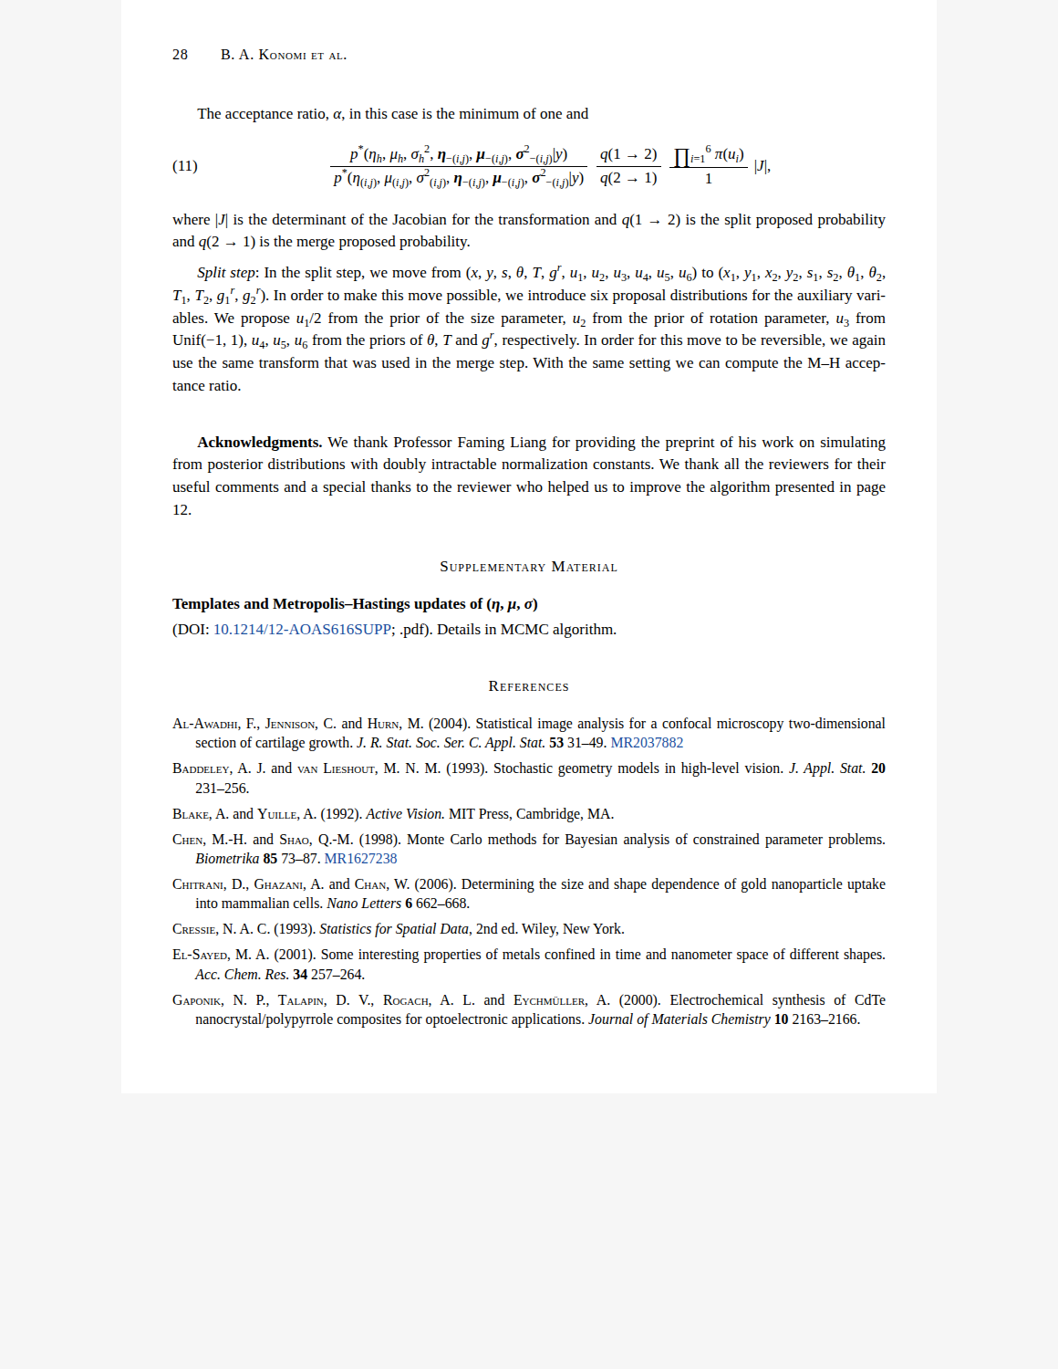28 B. A. Konomi et al.
The acceptance ratio, α, in this case is the minimum of one and
(11) p*(ηh, μh, σh2, η−(i,j), μ−(i,j), σ2−(i,j)|y) p*(η(i,j), μ(i,j), σ2(i,j), η−(i,j), μ−(i,j), σ2−(i,j)|y) q(1 → 2) q(2 → 1) ∏i=16 π(ui) 1 |J|,
where |J| is the determinant of the Jacobian for the transformation and q(1 → 2) is the split proposed probability and q(2 → 1) is the merge proposed probability.
Split step: In the split step, we move from (x, y, s, θ, T, gr, u1, u2, u3, u4, u5, u6) to (x1, y1, x2, y2, s1, s2, θ1, θ2, T1, T2, g1r, g2r). In order to make this move possible, we introduce six proposal distributions for the auxiliary variables. We propose u1/2 from the prior of the size parameter, u2 from the prior of rotation parameter, u3 from Unif(−1, 1), u4, u5, u6 from the priors of θ, T and gr, respectively. In order for this move to be reversible, we again use the same transform that was used in the merge step. With the same setting we can compute the M–H acceptance ratio.
Acknowledgments. We thank Professor Faming Liang for providing the preprint of his work on simulating from posterior distributions with doubly intractable normalization constants. We thank all the reviewers for their useful comments and a special thanks to the reviewer who helped us to improve the algorithm presented in page 12.
Supplementary Material
Templates and Metropolis–Hastings updates of (η, μ, σ)
(DOI: 10.1214/12-AOAS616SUPP; .pdf). Details in MCMC algorithm.
References
Al-Awadhi, F., Jennison, C. and Hurn, M. (2004). Statistical image analysis for a confocal microscopy two-dimensional section of cartilage growth. J. R. Stat. Soc. Ser. C. Appl. Stat. 53 31–49. MR2037882
Baddeley, A. J. and van Lieshout, M. N. M. (1993). Stochastic geometry models in high-level vision. J. Appl. Stat. 20 231–256.
Blake, A. and Yuille, A. (1992). Active Vision. MIT Press, Cambridge, MA.
Chen, M.-H. and Shao, Q.-M. (1998). Monte Carlo methods for Bayesian analysis of constrained parameter problems. Biometrika 85 73–87. MR1627238
Chitrani, D., Ghazani, A. and Chan, W. (2006). Determining the size and shape dependence of gold nanoparticle uptake into mammalian cells. Nano Letters 6 662–668.
Cressie, N. A. C. (1993). Statistics for Spatial Data, 2nd ed. Wiley, New York.
El-Sayed, M. A. (2001). Some interesting properties of metals confined in time and nanometer space of different shapes. Acc. Chem. Res. 34 257–264.
Gaponik, N. P., Talapin, D. V., Rogach, A. L. and Eychmüller, A. (2000). Electrochemical synthesis of CdTe nanocrystal/polypyrrole composites for optoelectronic applications. Journal of Materials Chemistry 10 2163–2166.